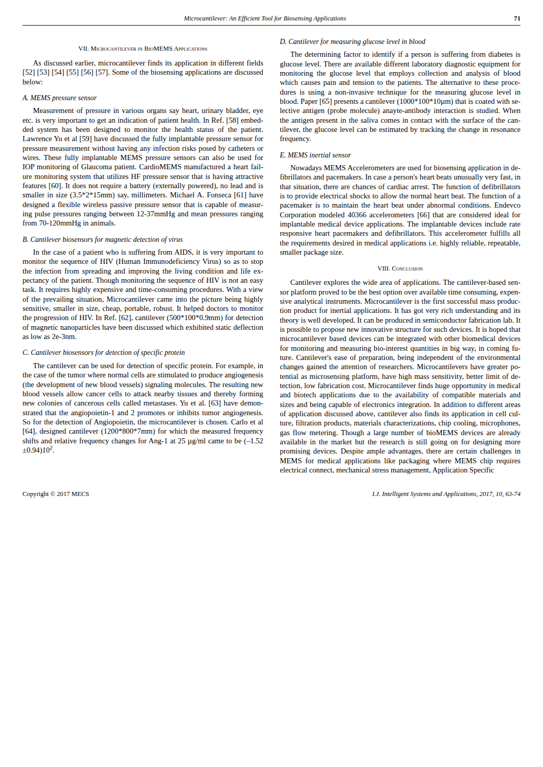Microcantilever: An Efficient Tool for Biosensing Applications 71
VII. Microcantilever in BioMEMS Applications
As discussed earlier, microcantilever finds its application in different fields [52] [53] [54] [55] [56] [57]. Some of the biosensing applications are discussed below:
A. MEMS pressure sensor
Measurement of pressure in various organs say heart, urinary bladder, eye etc. is very important to get an indication of patient health. In Ref. [58] embedded system has been designed to monitor the health status of the patient. Lawrence Yu et al [59] have discussed the fully implantable pressure sensor for pressure measurement without having any infection risks posed by catheters or wires. These fully implantable MEMS pressure sensors can also be used for IOP monitoring of Glaucoma patient. CardioMEMS manufactured a heart failure monitoring system that utilizes HF pressure sensor that is having attractive features [60]. It does not require a battery (externally powered), no lead and is smaller in size (3.5*2*15mm) say, millimeters. Michael A. Fonseca [61] have designed a flexible wireless passive pressure sensor that is capable of measuring pulse pressures ranging between 12-37mmHg and mean pressures ranging from 70-120mmHg in animals.
B. Cantilever biosensors for magnetic detection of virus
In the case of a patient who is suffering from AIDS, it is very important to monitor the sequence of HIV (Human Immunodeficiency Virus) so as to stop the infection from spreading and improving the living condition and life expectancy of the patient. Though monitoring the sequence of HIV is not an easy task. It requires highly expensive and time-consuming procedures. With a view of the prevailing situation, Microcantilever came into the picture being highly sensitive, smaller in size, cheap, portable, robust. It helped doctors to monitor the progression of HIV. In Ref. [62], cantilever (500*100*0.9mm) for detection of magnetic nanoparticles have been discussed which exhibited static deflection as low as 2e-3nm.
C. Cantilever biosensors for detection of specific protein
The cantilever can be used for detection of specific protein. For example, in the case of the tumor where normal cells are stimulated to produce angiogenesis (the development of new blood vessels) signaling molecules. The resulting new blood vessels allow cancer cells to attack nearby tissues and thereby forming new colonies of cancerous cells called metastases. Yu et al. [63] have demonstrated that the angiopoietin-1 and 2 promotes or inhibits tumor angiogenesis. So for the detection of Angiopoietin, the microcantilever is chosen. Carlo et al [64], designed cantilever (1200*800*7mm) for which the measured frequency shifts and relative frequency changes for Ang-1 at 25 µg/ml came to be (–1.52 ±0.94)102.
D. Cantilever for measuring glucose level in blood
The determining factor to identify if a person is suffering from diabetes is glucose level. There are available different laboratory diagnostic equipment for monitoring the glucose level that employs collection and analysis of blood which causes pain and tension to the patients. The alternative to these procedures is using a non-invasive technique for the measuring glucose level in blood. Paper [65] presents a cantilever (1000*100*10µm) that is coated with selective antigen (probe molecule) anayte-antibody interaction is studied. When the antigen present in the saliva comes in contact with the surface of the cantilever, the glucose level can be estimated by tracking the change in resonance frequency.
E. MEMS inertial sensor
Nowadays MEMS Accelerometers are used for biosensing application in defibrillators and pacemakers. In case a person's heart beats unusually very fast, in that situation, there are chances of cardiac arrest. The function of defibrillators is to provide electrical shocks to allow the normal heart beat. The function of a pacemaker is to maintain the heart beat under abnormal conditions. Endevco Corporation modeled 40366 accelerometers [66] that are considered ideal for implantable medical device applications. The implantable devices include rate responsive heart pacemakers and defibrillators. This accelerometer fulfills all the requirements desired in medical applications i.e. highly reliable, repeatable, smaller package size.
VIII. Conclusion
Cantilever explores the wide area of applications. The cantilever-based sensor platform proved to be the best option over available time consuming, expensive analytical instruments. Microcantilever is the first successful mass production product for inertial applications. It has got very rich understanding and its theory is well developed. It can be produced in semiconductor fabrication lab. It is possible to propose new innovative structure for such devices. It is hoped that microcantilever based devices can be integrated with other biomedical devices for monitoring and measuring bio-interest quantities in big way, in coming future. Cantilever's ease of preparation, being independent of the environmental changes gained the attention of researchers. Microcantilevers have greater potential as microsensing platform, have high mass sensitivity, better limit of detection, low fabrication cost. Microcantilever finds huge opportunity in medical and biotech applications due to the availability of compatible materials and sizes and being capable of electronics integration. In addition to different areas of application discussed above, cantilever also finds its application in cell culture, filtration products, materials characterizations, chip cooling, microphones, gas flow metering. Though a large number of bioMEMS devices are already available in the market but the research is still going on for designing more promising devices. Despite ample advantages, there are certain challenges in MEMS for medical applications like packaging where MEMS chip requires electrical connect, mechanical stress management, Application Specific
Copyright © 2017 MECS I.J. Intelligent Systems and Applications, 2017, 10, 63-74